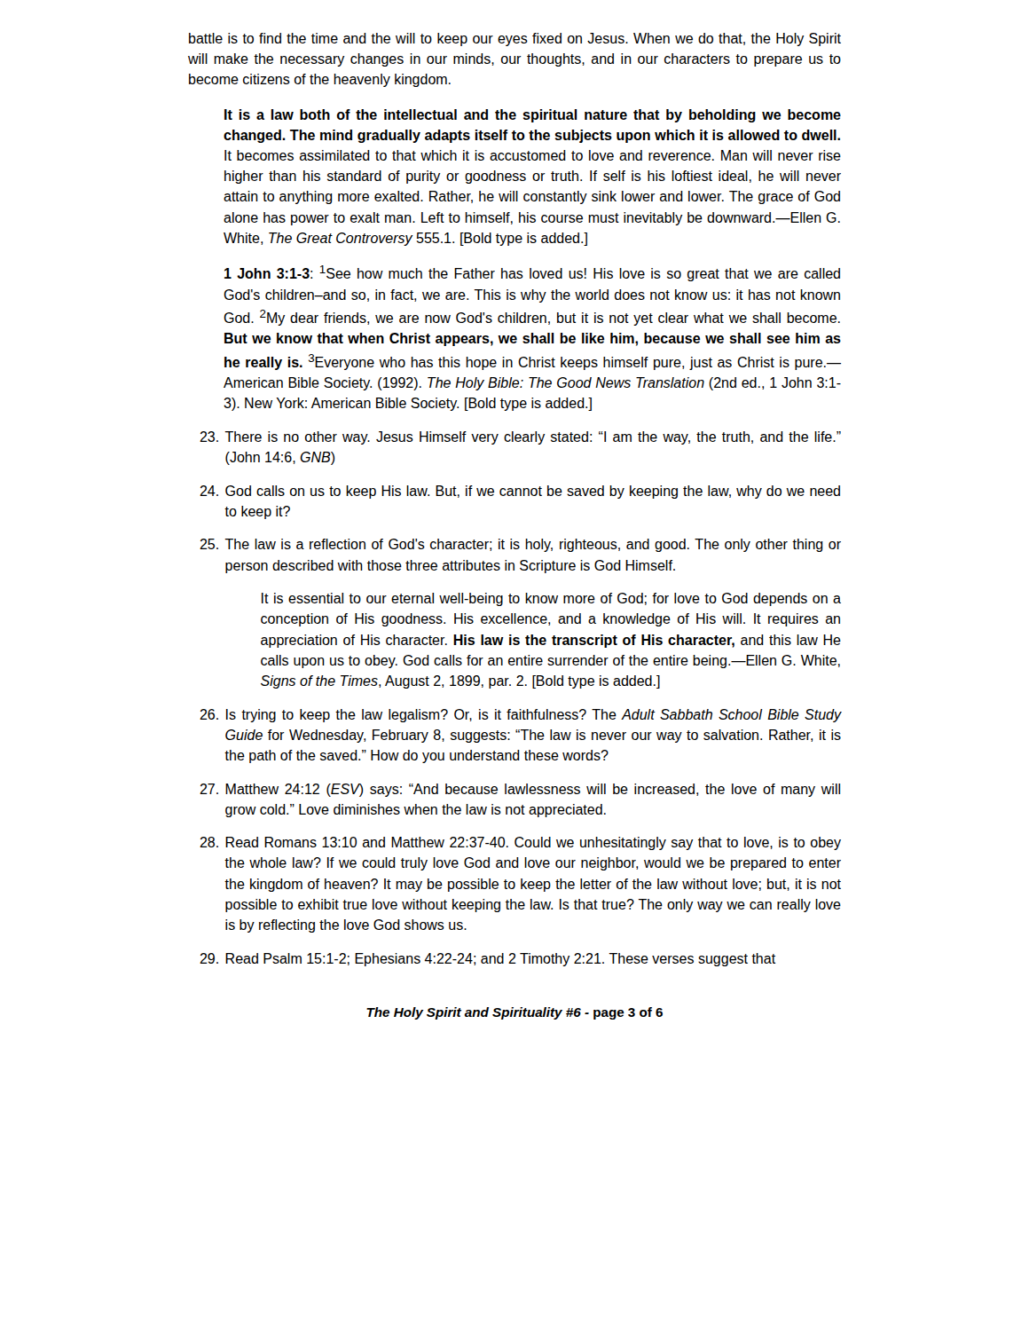battle is to find the time and the will to keep our eyes fixed on Jesus. When we do that, the Holy Spirit will make the necessary changes in our minds, our thoughts, and in our characters to prepare us to become citizens of the heavenly kingdom.
It is a law both of the intellectual and the spiritual nature that by beholding we become changed. The mind gradually adapts itself to the subjects upon which it is allowed to dwell. It becomes assimilated to that which it is accustomed to love and reverence. Man will never rise higher than his standard of purity or goodness or truth. If self is his loftiest ideal, he will never attain to anything more exalted. Rather, he will constantly sink lower and lower. The grace of God alone has power to exalt man. Left to himself, his course must inevitably be downward.—Ellen G. White, The Great Controversy 555.1. [Bold type is added.]
1 John 3:1-3: 1See how much the Father has loved us! His love is so great that we are called God's children–and so, in fact, we are. This is why the world does not know us: it has not known God. 2My dear friends, we are now God's children, but it is not yet clear what we shall become. But we know that when Christ appears, we shall be like him, because we shall see him as he really is. 3Everyone who has this hope in Christ keeps himself pure, just as Christ is pure.—American Bible Society. (1992). The Holy Bible: The Good News Translation (2nd ed., 1 John 3:1-3). New York: American Bible Society. [Bold type is added.]
23. There is no other way. Jesus Himself very clearly stated: “I am the way, the truth, and the life.” (John 14:6, GNB)
24. God calls on us to keep His law. But, if we cannot be saved by keeping the law, why do we need to keep it?
25. The law is a reflection of God's character; it is holy, righteous, and good. The only other thing or person described with those three attributes in Scripture is God Himself.
It is essential to our eternal well-being to know more of God; for love to God depends on a conception of His goodness. His excellence, and a knowledge of His will. It requires an appreciation of His character. His law is the transcript of His character, and this law He calls upon us to obey. God calls for an entire surrender of the entire being.—Ellen G. White, Signs of the Times, August 2, 1899, par. 2. [Bold type is added.]
26. Is trying to keep the law legalism? Or, is it faithfulness? The Adult Sabbath School Bible Study Guide for Wednesday, February 8, suggests: “The law is never our way to salvation. Rather, it is the path of the saved.” How do you understand these words?
27. Matthew 24:12 (ESV) says: “And because lawlessness will be increased, the love of many will grow cold.” Love diminishes when the law is not appreciated.
28. Read Romans 13:10 and Matthew 22:37-40. Could we unhesitatingly say that to love, is to obey the whole law? If we could truly love God and love our neighbor, would we be prepared to enter the kingdom of heaven? It may be possible to keep the letter of the law without love; but, it is not possible to exhibit true love without keeping the law. Is that true? The only way we can really love is by reflecting the love God shows us.
29. Read Psalm 15:1-2; Ephesians 4:22-24; and 2 Timothy 2:21. These verses suggest that
The Holy Spirit and Spirituality #6 - page 3 of 6